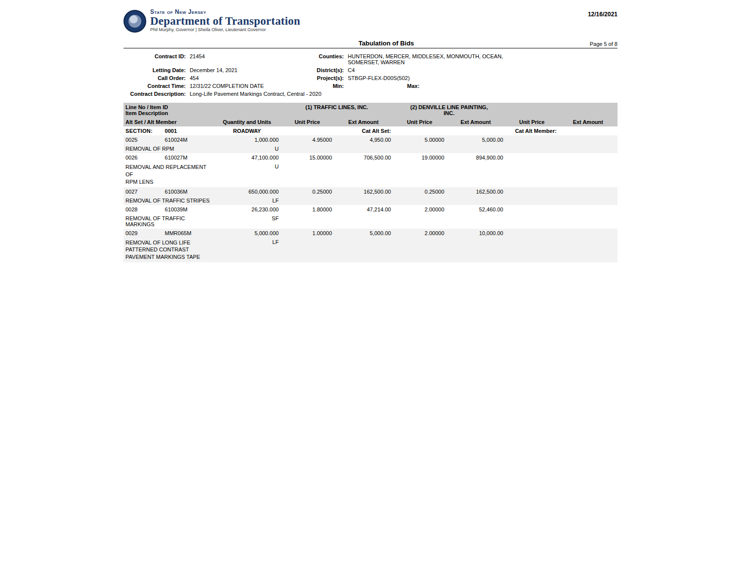State of New Jersey
Department of Transportation
Phil Murphy, Governor | Sheila Oliver, Lieutenant Governor
12/16/2021
Tabulation of Bids
Page 5 of 8
| Contract ID: | 21454 | Counties: | HUNTERDON, MERCER, MIDDLESEX, MONMOUTH, OCEAN, SOMERSET, WARREN |
| Letting Date: | December 14, 2021 | District(s): | C4 |
| Call Order: | 454 | Project(s): | STBGP-FLEX-D00S(502) |
| Contract Time: | 12/31/22 COMPLETION DATE | Min: | Max: |
| Contract Description: | Long-Life Pavement Markings Contract, Central - 2020 |
| Line No / Item ID Item Description | | (1) TRAFFIC LINES, INC. | (2) DENVILLE LINE PAINTING, INC. | |
| --- | --- | --- | --- | --- |
| Alt Set / Alt Member | Quantity and Units | Unit Price | Ext Amount | Unit Price | Ext Amount | Unit Price | Ext Amount |
| SECTION: | 0001 | ROADWAY | Cat Alt Set: | | Cat Alt Member: | |
| 0025 | 610024M | 1,000.000 | 4.95000 | 4,950.00 | 5.00000 | 5,000.00 | | |
| REMOVAL OF RPM | U | | | | | | |
| 0026 | 610027M | 47,100.000 | 15.00000 | 706,500.00 | 19.00000 | 894,900.00 | | |
| REMOVAL AND REPLACEMENT OF RPM LENS | U | | | | | | |
| 0027 | 610036M | 650,000.000 | 0.25000 | 162,500.00 | 0.25000 | 162,500.00 | | |
| REMOVAL OF TRAFFIC STRIPES | LF | | | | | | |
| 0028 | 610039M | 26,230.000 | 1.80000 | 47,214.00 | 2.00000 | 52,460.00 | | |
| REMOVAL OF TRAFFIC MARKINGS | SF | | | | | | |
| 0029 | MMR065M | 5,000.000 | 1.00000 | 5,000.00 | 2.00000 | 10,000.00 | | |
| REMOVAL OF LONG LIFE PATTERNED CONTRAST PAVEMENT MARKINGS TAPE | LF | | | | | | |